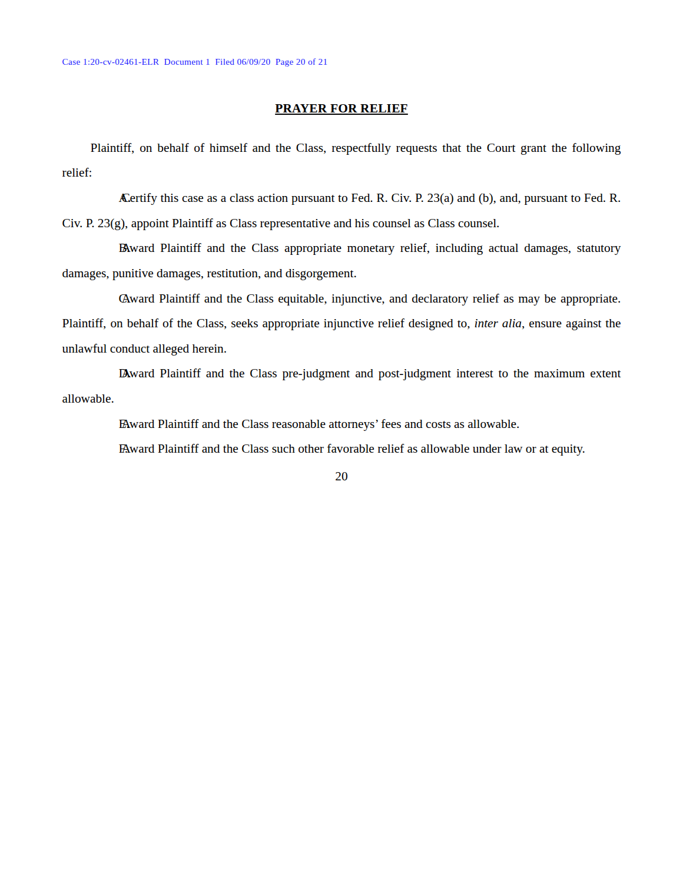Case 1:20-cv-02461-ELR Document 1 Filed 06/09/20 Page 20 of 21
PRAYER FOR RELIEF
Plaintiff, on behalf of himself and the Class, respectfully requests that the Court grant the following relief:
A. Certify this case as a class action pursuant to Fed. R. Civ. P. 23(a) and (b), and, pursuant to Fed. R. Civ. P. 23(g), appoint Plaintiff as Class representative and his counsel as Class counsel.
B. Award Plaintiff and the Class appropriate monetary relief, including actual damages, statutory damages, punitive damages, restitution, and disgorgement.
C. Award Plaintiff and the Class equitable, injunctive, and declaratory relief as may be appropriate. Plaintiff, on behalf of the Class, seeks appropriate injunctive relief designed to, inter alia, ensure against the unlawful conduct alleged herein.
D. Award Plaintiff and the Class pre-judgment and post-judgment interest to the maximum extent allowable.
E. Award Plaintiff and the Class reasonable attorneys’ fees and costs as allowable.
F. Award Plaintiff and the Class such other favorable relief as allowable under law or at equity.
20